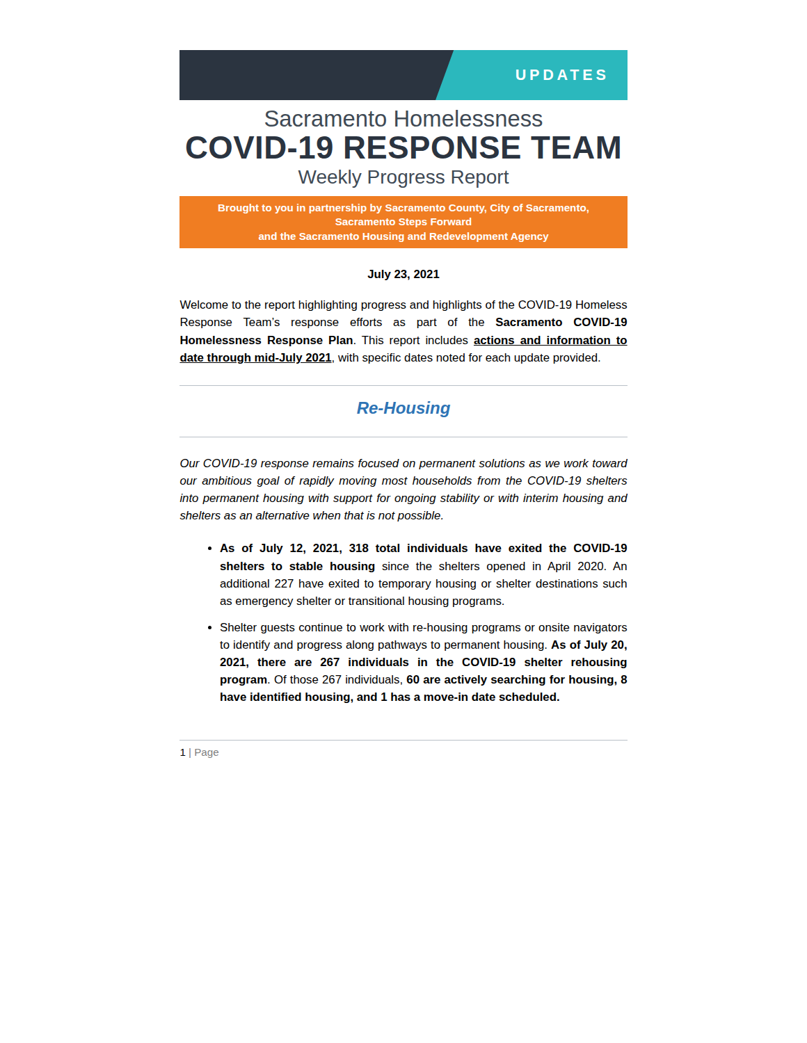UPDATES
Sacramento Homelessness
COVID-19 RESPONSE TEAM
Weekly Progress Report
Brought to you in partnership by Sacramento County, City of Sacramento, Sacramento Steps Forward
and the Sacramento Housing and Redevelopment Agency
July 23, 2021
Welcome to the report highlighting progress and highlights of the COVID-19 Homeless Response Team’s response efforts as part of the Sacramento COVID-19 Homelessness Response Plan. This report includes actions and information to date through mid-July 2021, with specific dates noted for each update provided.
Re-Housing
Our COVID-19 response remains focused on permanent solutions as we work toward our ambitious goal of rapidly moving most households from the COVID-19 shelters into permanent housing with support for ongoing stability or with interim housing and shelters as an alternative when that is not possible.
As of July 12, 2021, 318 total individuals have exited the COVID-19 shelters to stable housing since the shelters opened in April 2020. An additional 227 have exited to temporary housing or shelter destinations such as emergency shelter or transitional housing programs.
Shelter guests continue to work with re-housing programs or onsite navigators to identify and progress along pathways to permanent housing. As of July 20, 2021, there are 267 individuals in the COVID-19 shelter rehousing program. Of those 267 individuals, 60 are actively searching for housing, 8 have identified housing, and 1 has a move-in date scheduled.
1 | Page